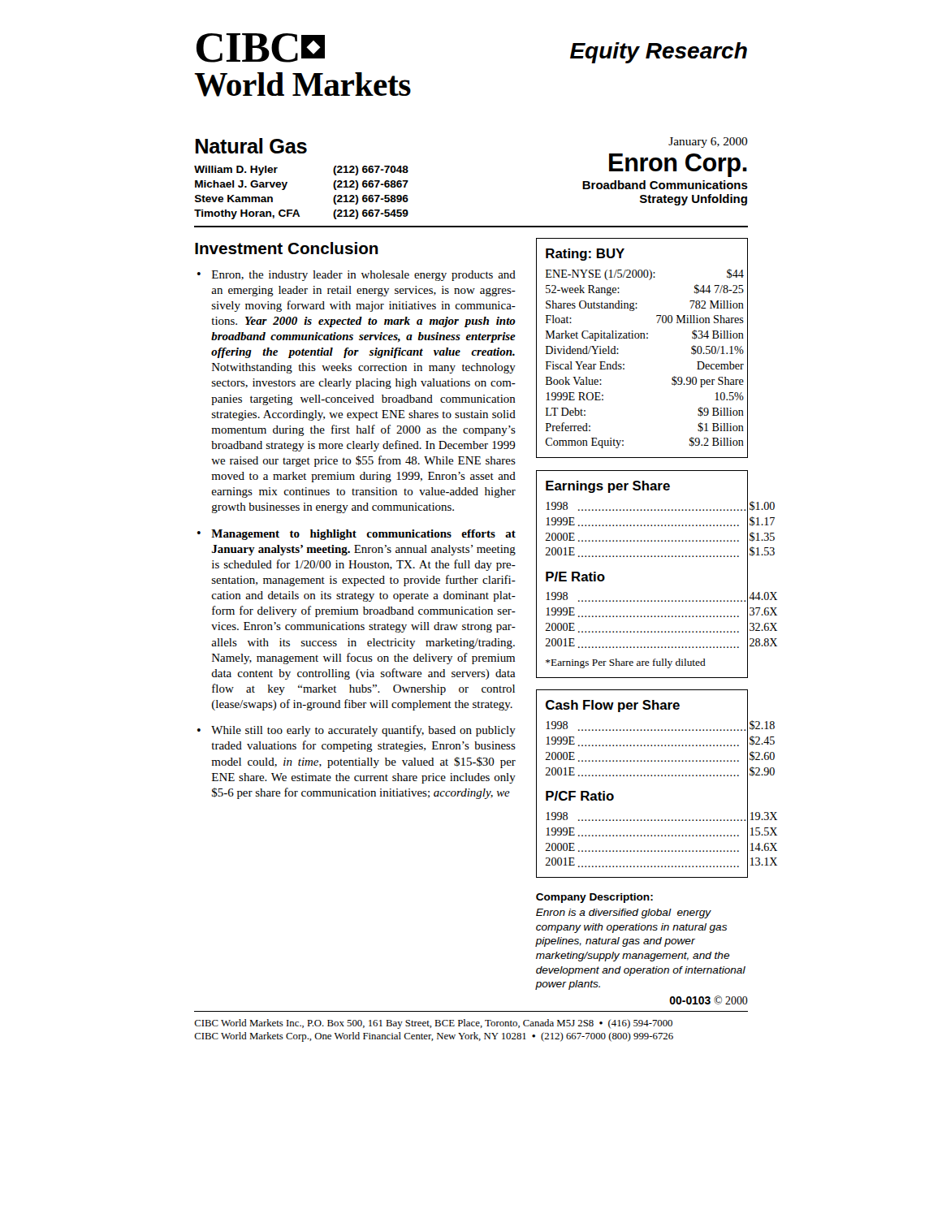CIBC World Markets
Equity Research
Natural Gas
| William D. Hyler | (212) 667-7048 |
| Michael J. Garvey | (212) 667-6867 |
| Steve Kamman | (212) 667-5896 |
| Timothy Horan, CFA | (212) 667-5459 |
January 6, 2000
Enron Corp.
Broadband Communications
Strategy Unfolding
Investment Conclusion
Enron, the industry leader in wholesale energy products and an emerging leader in retail energy services, is now aggressively moving forward with major initiatives in communications. Year 2000 is expected to mark a major push into broadband communications services, a business enterprise offering the potential for significant value creation. Notwithstanding this weeks correction in many technology sectors, investors are clearly placing high valuations on companies targeting well-conceived broadband communication strategies. Accordingly, we expect ENE shares to sustain solid momentum during the first half of 2000 as the company’s broadband strategy is more clearly defined. In December 1999 we raised our target price to $55 from 48. While ENE shares moved to a market premium during 1999, Enron’s asset and earnings mix continues to transition to value-added higher growth businesses in energy and communications.
Management to highlight communications efforts at January analysts’ meeting. Enron’s annual analysts’ meeting is scheduled for 1/20/00 in Houston, TX. At the full day presentation, management is expected to provide further clarification and details on its strategy to operate a dominant platform for delivery of premium broadband communication services. Enron’s communications strategy will draw strong parallels with its success in electricity marketing/trading. Namely, management will focus on the delivery of premium data content by controlling (via software and servers) data flow at key “market hubs”. Ownership or control (lease/swaps) of in-ground fiber will complement the strategy.
While still too early to accurately quantify, based on publicly traded valuations for competing strategies, Enron’s business model could, in time, potentially be valued at $15-$30 per ENE share. We estimate the current share price includes only $5-6 per share for communication initiatives; accordingly, we
Rating: BUY
| ENE-NYSE (1/5/2000): | $44 |
| 52-week Range: | $44 7/8-25 |
| Shares Outstanding: | 782 Million |
| Float: | 700 Million Shares |
| Market Capitalization: | $34 Billion |
| Dividend/Yield: | $0.50/1.1% |
| Fiscal Year Ends: | December |
| Book Value: | $9.90 per Share |
| 1999E ROE: | 10.5% |
| LT Debt: | $9 Billion |
| Preferred: | $1 Billion |
| Common Equity: | $9.2 Billion |
Earnings per Share
| 1998 | ................................................. | $1.00 |
| 1999E | ............................................... | $1.17 |
| 2000E | ............................................... | $1.35 |
| 2001E | ............................................... | $1.53 |
P/E Ratio
| 1998 | ................................................. | 44.0X |
| 1999E | ............................................... | 37.6X |
| 2000E | ............................................... | 32.6X |
| 2001E | ............................................... | 28.8X |
*Earnings Per Share are fully diluted
Cash Flow per Share
| 1998 | ................................................. | $2.18 |
| 1999E | ............................................... | $2.45 |
| 2000E | ............................................... | $2.60 |
| 2001E | ............................................... | $2.90 |
P/CF Ratio
| 1998 | ................................................. | 19.3X |
| 1999E | ............................................... | 15.5X |
| 2000E | ............................................... | 14.6X |
| 2001E | ............................................... | 13.1X |
Company Description: Enron is a diversified global energy company with operations in natural gas pipelines, natural gas and power marketing/supply management, and the development and operation of international power plants.
00-0103 © 2000
CIBC World Markets Inc., P.O. Box 500, 161 Bay Street, BCE Place, Toronto, Canada M5J 2S8 • (416) 594-7000
CIBC World Markets Corp., One World Financial Center, New York, NY 10281 • (212) 667-7000 (800) 999-6726